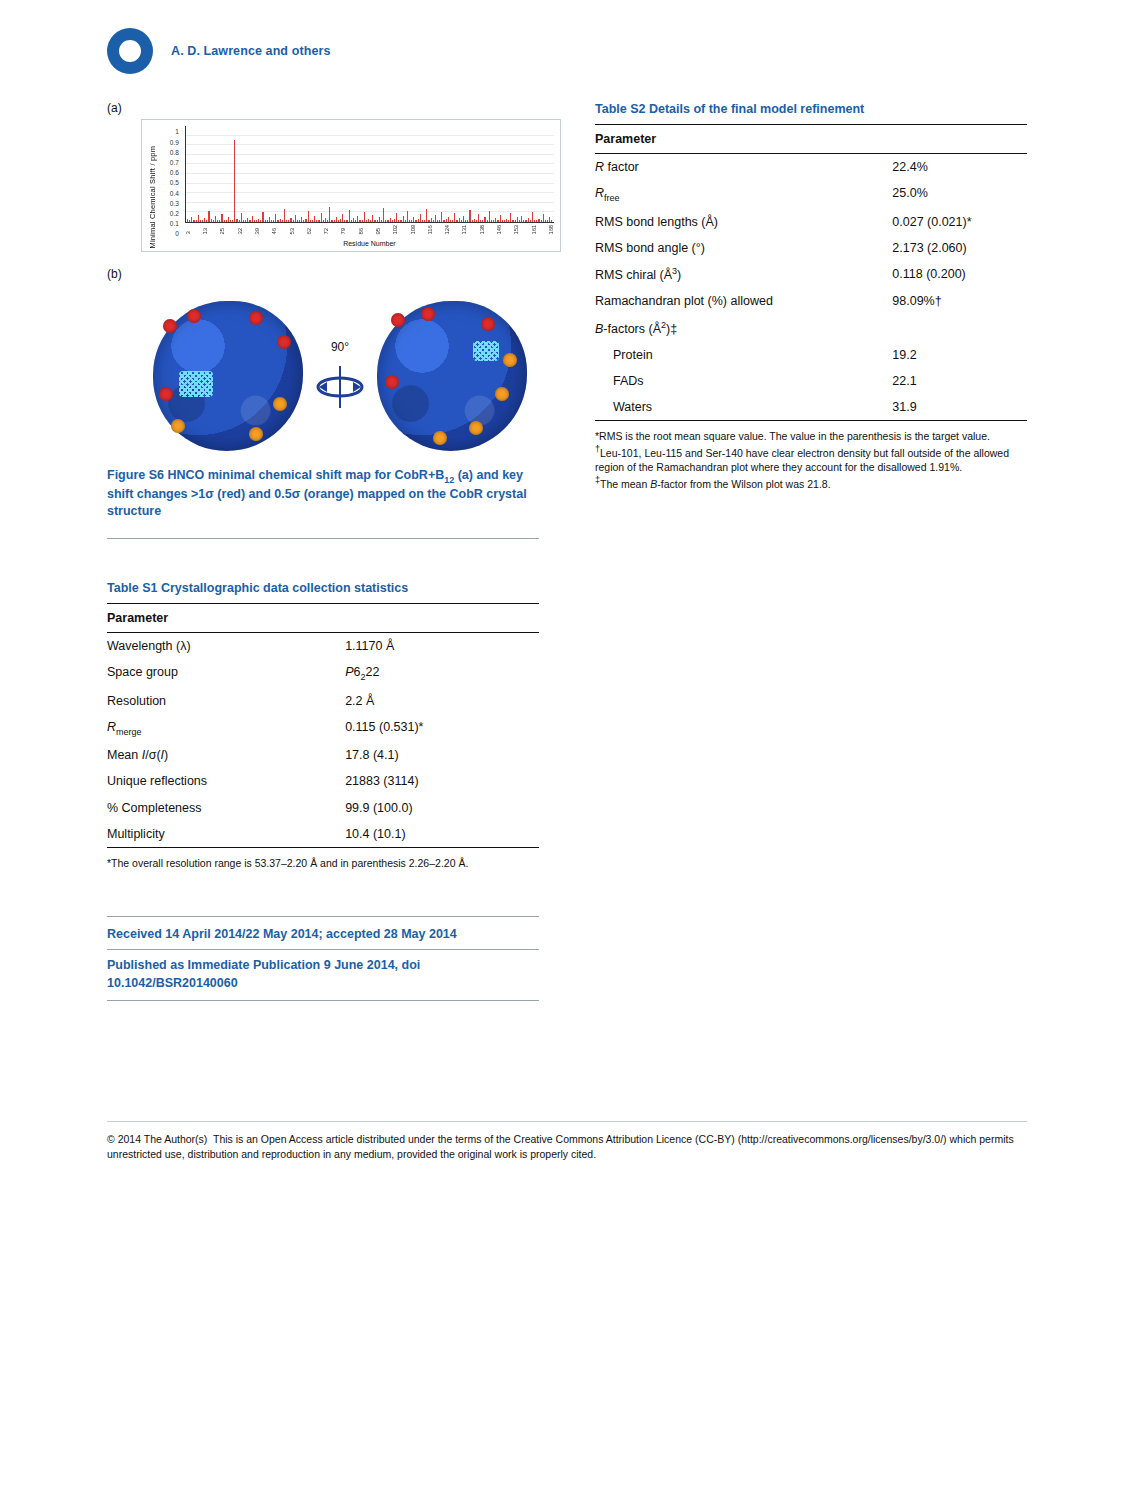A. D. Lawrence and others
(a)
Minimal Chemical Shift / ppm
10.90.80.70.60.50.40.30.20.10
31325323946536272798695102109116124131138146153161168
Residue Number
(b)
90°
Figure S6 HNCO minimal chemical shift map for CobR+B12 (a) and key shift changes >1σ (red) and 0.5σ (orange) mapped on the CobR crystal structure
Table S1 Crystallographic data collection statistics
| Parameter | |
| --- | --- |
| Wavelength (λ) | 1.1170 Å |
| Space group | P 6 2 22 |
| Resolution | 2.2 Å |
| R merge | 0.115 (0.531)* |
| Mean I /σ( I ) | 17.8 (4.1) |
| Unique reflections | 21883 (3114) |
| % Completeness | 99.9 (100.0) |
| Multiplicity | 10.4 (10.1) |
*The overall resolution range is 53.37–2.20 Å and in parenthesis 2.26–2.20 Å.
Received 14 April 2014/22 May 2014; accepted 28 May 2014
Published as Immediate Publication 9 June 2014, doi 10.1042/BSR20140060
Table S2 Details of the final model refinement
| Parameter | |
| --- | --- |
| R factor | 22.4% |
| R free | 25.0% |
| RMS bond lengths (Å) | 0.027 (0.021)* |
| RMS bond angle (°) | 2.173 (2.060) |
| RMS chiral (Å 3 ) | 0.118 (0.200) |
| Ramachandran plot (%) allowed | 98.09%† |
| B -factors (Å 2 )‡ | |
| Protein | 19.2 |
| FADs | 22.1 |
| Waters | 31.9 |
*RMS is the root mean square value. The value in the parenthesis is the target value.
†Leu-101, Leu-115 and Ser-140 have clear electron density but fall outside of the allowed region of the Ramachandran plot where they account for the disallowed 1.91%.
‡The mean B-factor from the Wilson plot was 21.8.
© 2014 The Author(s) This is an Open Access article distributed under the terms of the Creative Commons Attribution Licence (CC-BY) (http://creativecommons.org/licenses/by/3.0/) which permits unrestricted use, distribution and reproduction in any medium, provided the original work is properly cited.